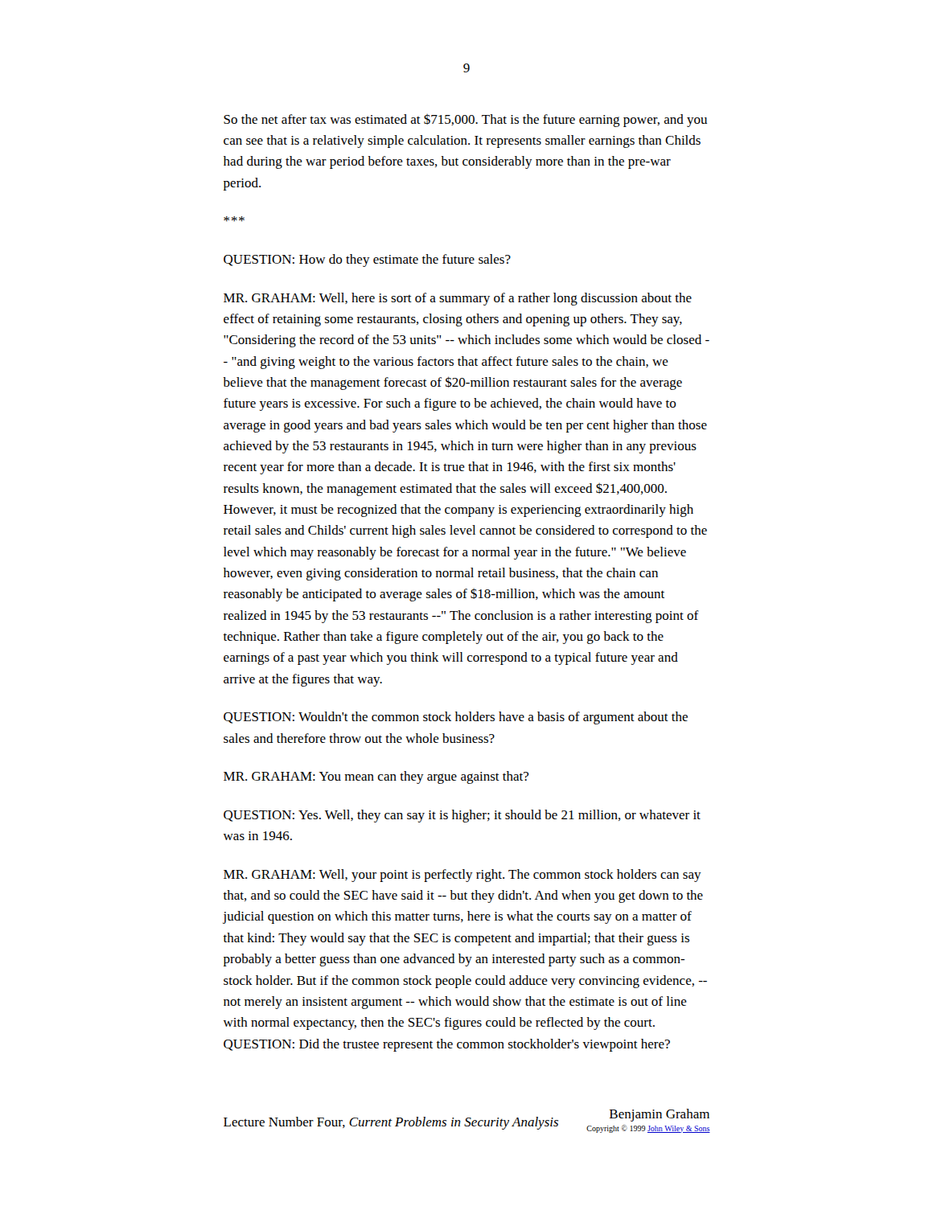9
So the net after tax was estimated at $715,000. That is the future earning power, and you can see that is a relatively simple calculation. It represents smaller earnings than Childs had during the war period before taxes, but considerably more than in the pre-war period.
***
QUESTION: How do they estimate the future sales?
MR. GRAHAM: Well, here is sort of a summary of a rather long discussion about the effect of retaining some restaurants, closing others and opening up others. They say, "Considering the record of the 53 units" -- which includes some which would be closed -- "and giving weight to the various factors that affect future sales to the chain, we believe that the management forecast of $20-million restaurant sales for the average future years is excessive. For such a figure to be achieved, the chain would have to average in good years and bad years sales which would be ten per cent higher than those achieved by the 53 restaurants in 1945, which in turn were higher than in any previous recent year for more than a decade. It is true that in 1946, with the first six months' results known, the management estimated that the sales will exceed $21,400,000. However, it must be recognized that the company is experiencing extraordinarily high retail sales and Childs' current high sales level cannot be considered to correspond to the level which may reasonably be forecast for a normal year in the future." "We believe however, even giving consideration to normal retail business, that the chain can reasonably be anticipated to average sales of $18-million, which was the amount realized in 1945 by the 53 restaurants --" The conclusion is a rather interesting point of technique. Rather than take a figure completely out of the air, you go back to the earnings of a past year which you think will correspond to a typical future year and arrive at the figures that way.
QUESTION: Wouldn't the common stock holders have a basis of argument about the sales and therefore throw out the whole business?
MR. GRAHAM: You mean can they argue against that?
QUESTION: Yes. Well, they can say it is higher; it should be 21 million, or whatever it was in 1946.
MR. GRAHAM: Well, your point is perfectly right. The common stock holders can say that, and so could the SEC have said it -- but they didn't. And when you get down to the judicial question on which this matter turns, here is what the courts say on a matter of that kind: They would say that the SEC is competent and impartial; that their guess is probably a better guess than one advanced by an interested party such as a common-stock holder. But if the common stock people could adduce very convincing evidence, -- not merely an insistent argument -- which would show that the estimate is out of line with normal expectancy, then the SEC's figures could be reflected by the court. QUESTION: Did the trustee represent the common stockholder's viewpoint here?
Lecture Number Four, Current Problems in Security Analysis
Benjamin Graham
Copyright © 1999 John Wiley & Sons